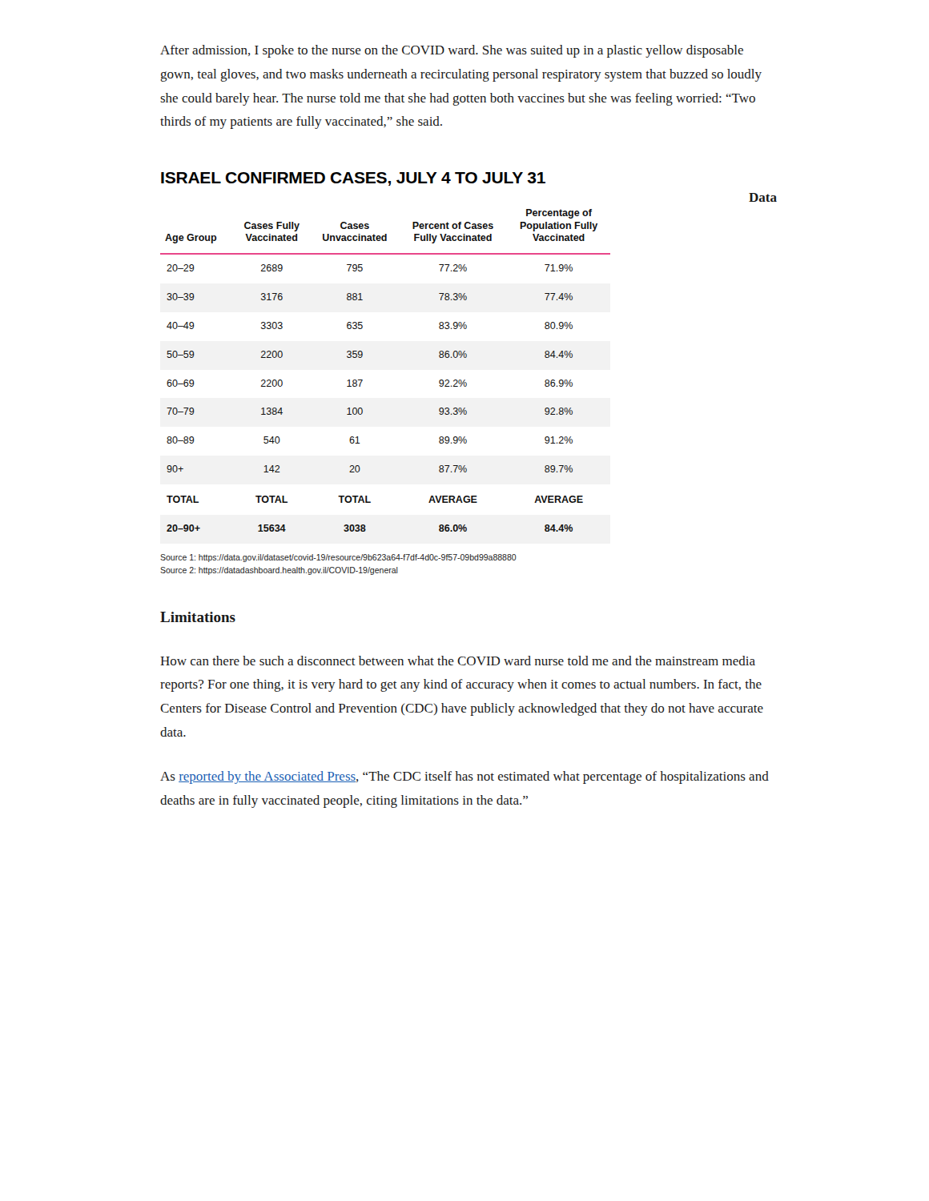After admission, I spoke to the nurse on the COVID ward. She was suited up in a plastic yellow disposable gown, teal gloves, and two masks underneath a recirculating personal respiratory system that buzzed so loudly she could barely hear. The nurse told me that she had gotten both vaccines but she was feeling worried: “Two thirds of my patients are fully vaccinated,” she said.
Data
ISRAEL CONFIRMED CASES, JULY 4 TO JULY 31
| Age Group | Cases Fully Vaccinated | Cases Unvaccinated | Percent of Cases Fully Vaccinated | Percentage of Population Fully Vaccinated |
| --- | --- | --- | --- | --- |
| 20–29 | 2689 | 795 | 77.2% | 71.9% |
| 30–39 | 3176 | 881 | 78.3% | 77.4% |
| 40–49 | 3303 | 635 | 83.9% | 80.9% |
| 50–59 | 2200 | 359 | 86.0% | 84.4% |
| 60–69 | 2200 | 187 | 92.2% | 86.9% |
| 70–79 | 1384 | 100 | 93.3% | 92.8% |
| 80–89 | 540 | 61 | 89.9% | 91.2% |
| 90+ | 142 | 20 | 87.7% | 89.7% |
| TOTAL | TOTAL | TOTAL | AVERAGE | AVERAGE |
| 20–90+ | 15634 | 3038 | 86.0% | 84.4% |
Source 1: https://data.gov.il/dataset/covid-19/resource/9b623a64-f7df-4d0c-9f57-09bd99a88880
Source 2: https://datadashboard.health.gov.il/COVID-19/general
Limitations
How can there be such a disconnect between what the COVID ward nurse told me and the mainstream media reports? For one thing, it is very hard to get any kind of accuracy when it comes to actual numbers. In fact, the Centers for Disease Control and Prevention (CDC) have publicly acknowledged that they do not have accurate data.
As reported by the Associated Press, “The CDC itself has not estimated what percentage of hospitalizations and deaths are in fully vaccinated people, citing limitations in the data.”